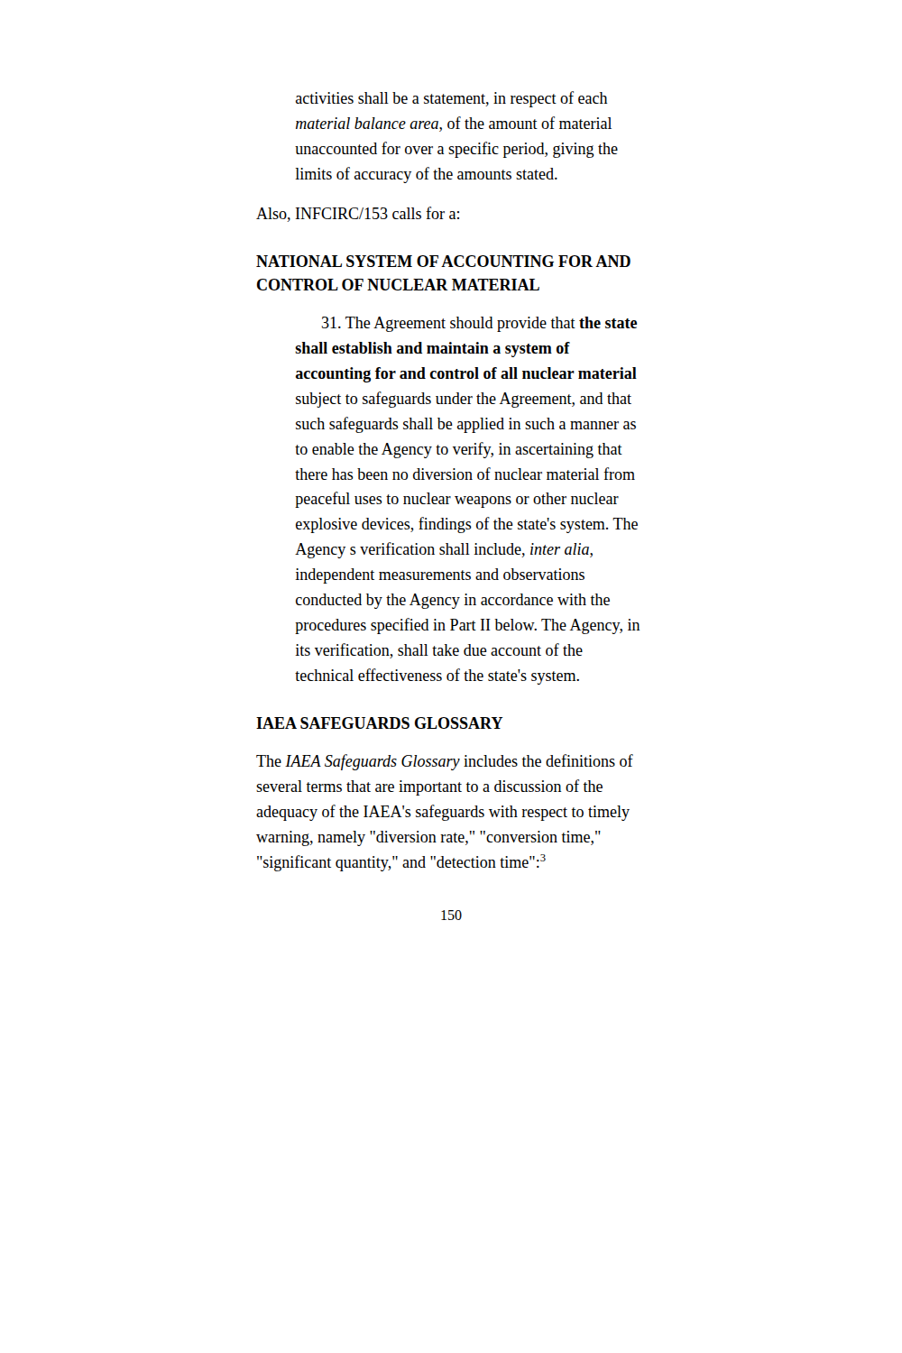activities shall be a statement, in respect of each material balance area, of the amount of material unaccounted for over a specific period, giving the limits of accuracy of the amounts stated.
Also, INFCIRC/153 calls for a:
NATIONAL SYSTEM OF ACCOUNTING FOR AND CONTROL OF NUCLEAR MATERIAL
31. The Agreement should provide that the state shall establish and maintain a system of accounting for and control of all nuclear material subject to safeguards under the Agreement, and that such safeguards shall be applied in such a manner as to enable the Agency to verify, in ascertaining that there has been no diversion of nuclear material from peaceful uses to nuclear weapons or other nuclear explosive devices, findings of the state's system. The Agency s verification shall include, inter alia, independent measurements and observations conducted by the Agency in accordance with the procedures specified in Part II below. The Agency, in its verification, shall take due account of the technical effectiveness of the state's system.
IAEA SAFEGUARDS GLOSSARY
The IAEA Safeguards Glossary includes the definitions of several terms that are important to a discussion of the adequacy of the IAEA's safeguards with respect to timely warning, namely "diversion rate," "conversion time," "significant quantity," and "detection time":3
150